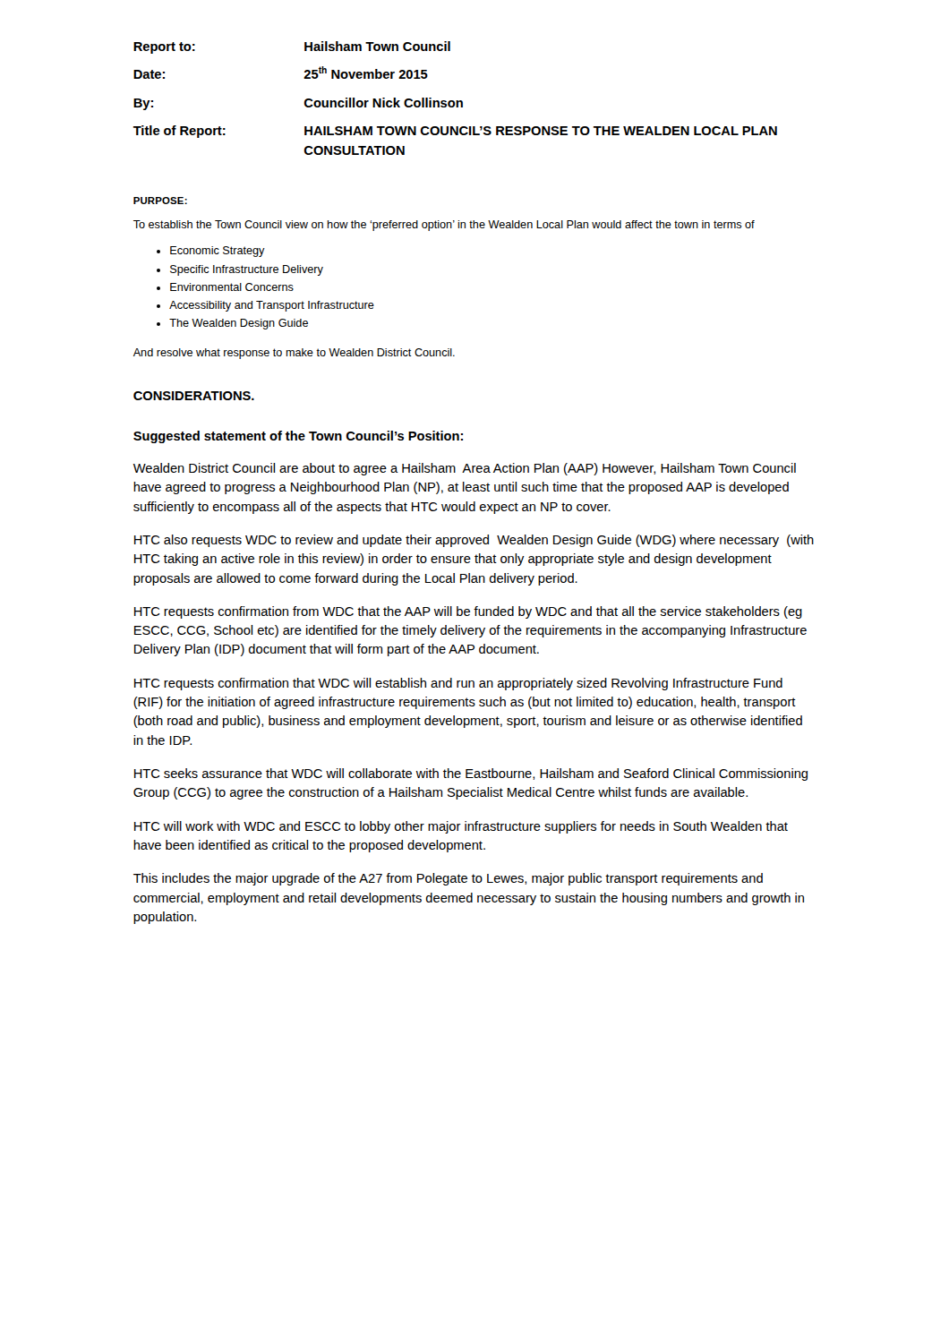| Report to: | Hailsham Town Council |
| Date: | 25 th November 2015 |
| By: | Councillor Nick Collinson |
| Title of Report: | HAILSHAM TOWN COUNCIL’S RESPONSE TO THE WEALDEN LOCAL PLAN CONSULTATION |
Purpose:
To establish the Town Council view on how the ‘preferred option’ in the Wealden Local Plan would affect the town in terms of
Economic Strategy
Specific Infrastructure Delivery
Environmental Concerns
Accessibility and Transport Infrastructure
The Wealden Design Guide
And resolve what response to make to Wealden District Council.
Considerations.
Suggested statement of the Town Council’s Position:
Wealden District Council are about to agree a Hailsham Area Action Plan (AAP) However, Hailsham Town Council have agreed to progress a Neighbourhood Plan (NP), at least until such time that the proposed AAP is developed sufficiently to encompass all of the aspects that HTC would expect an NP to cover.
HTC also requests WDC to review and update their approved Wealden Design Guide (WDG) where necessary (with HTC taking an active role in this review) in order to ensure that only appropriate style and design development proposals are allowed to come forward during the Local Plan delivery period.
HTC requests confirmation from WDC that the AAP will be funded by WDC and that all the service stakeholders (eg ESCC, CCG, School etc) are identified for the timely delivery of the requirements in the accompanying Infrastructure Delivery Plan (IDP) document that will form part of the AAP document.
HTC requests confirmation that WDC will establish and run an appropriately sized Revolving Infrastructure Fund (RIF) for the initiation of agreed infrastructure requirements such as (but not limited to) education, health, transport (both road and public), business and employment development, sport, tourism and leisure or as otherwise identified in the IDP.
HTC seeks assurance that WDC will collaborate with the Eastbourne, Hailsham and Seaford Clinical Commissioning Group (CCG) to agree the construction of a Hailsham Specialist Medical Centre whilst funds are available.
HTC will work with WDC and ESCC to lobby other major infrastructure suppliers for needs in South Wealden that have been identified as critical to the proposed development.
This includes the major upgrade of the A27 from Polegate to Lewes, major public transport requirements and commercial, employment and retail developments deemed necessary to sustain the housing numbers and growth in population.